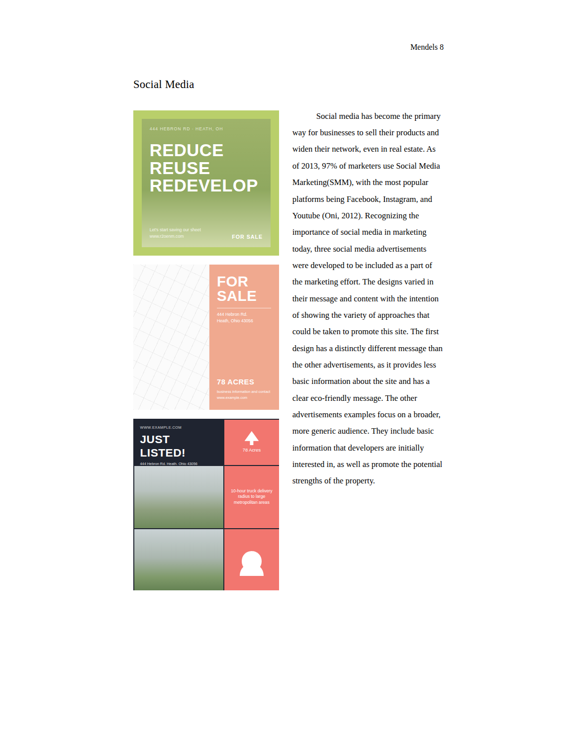Mendels 8
Social Media
444 HEBRON RD · HEATH, OH
REDUCE
REUSE
REDEVELOP
Let's start saving our sheet
www.r2oenm.com
FOR SALE
FOR
SALE
444 Hebron Rd.
Heath, Ohio 43056
78 ACRES
business information and contact
www.example.com
WWW.EXAMPLE.COM
JUST LISTED!
444 Hebron Rd, Heath, Ohio 43056
78 Acres
10-hour truck delivery radius to large metropolitan areas
Social media has become the primary way for businesses to sell their products and widen their network, even in real estate. As of 2013, 97% of marketers use Social Media Marketing(SMM), with the most popular platforms being Facebook, Instagram, and Youtube (Oni, 2012). Recognizing the importance of social media in marketing today, three social media advertisements were developed to be included as a part of the marketing effort. The designs varied in their message and content with the intention of showing the variety of approaches that could be taken to promote this site. The first design has a distinctly different message than the other advertisements, as it provides less basic information about the site and has a clear eco-friendly message. The other advertisements examples focus on a broader, more generic audience. They include basic information that developers are initially interested in, as well as promote the potential strengths of the property.